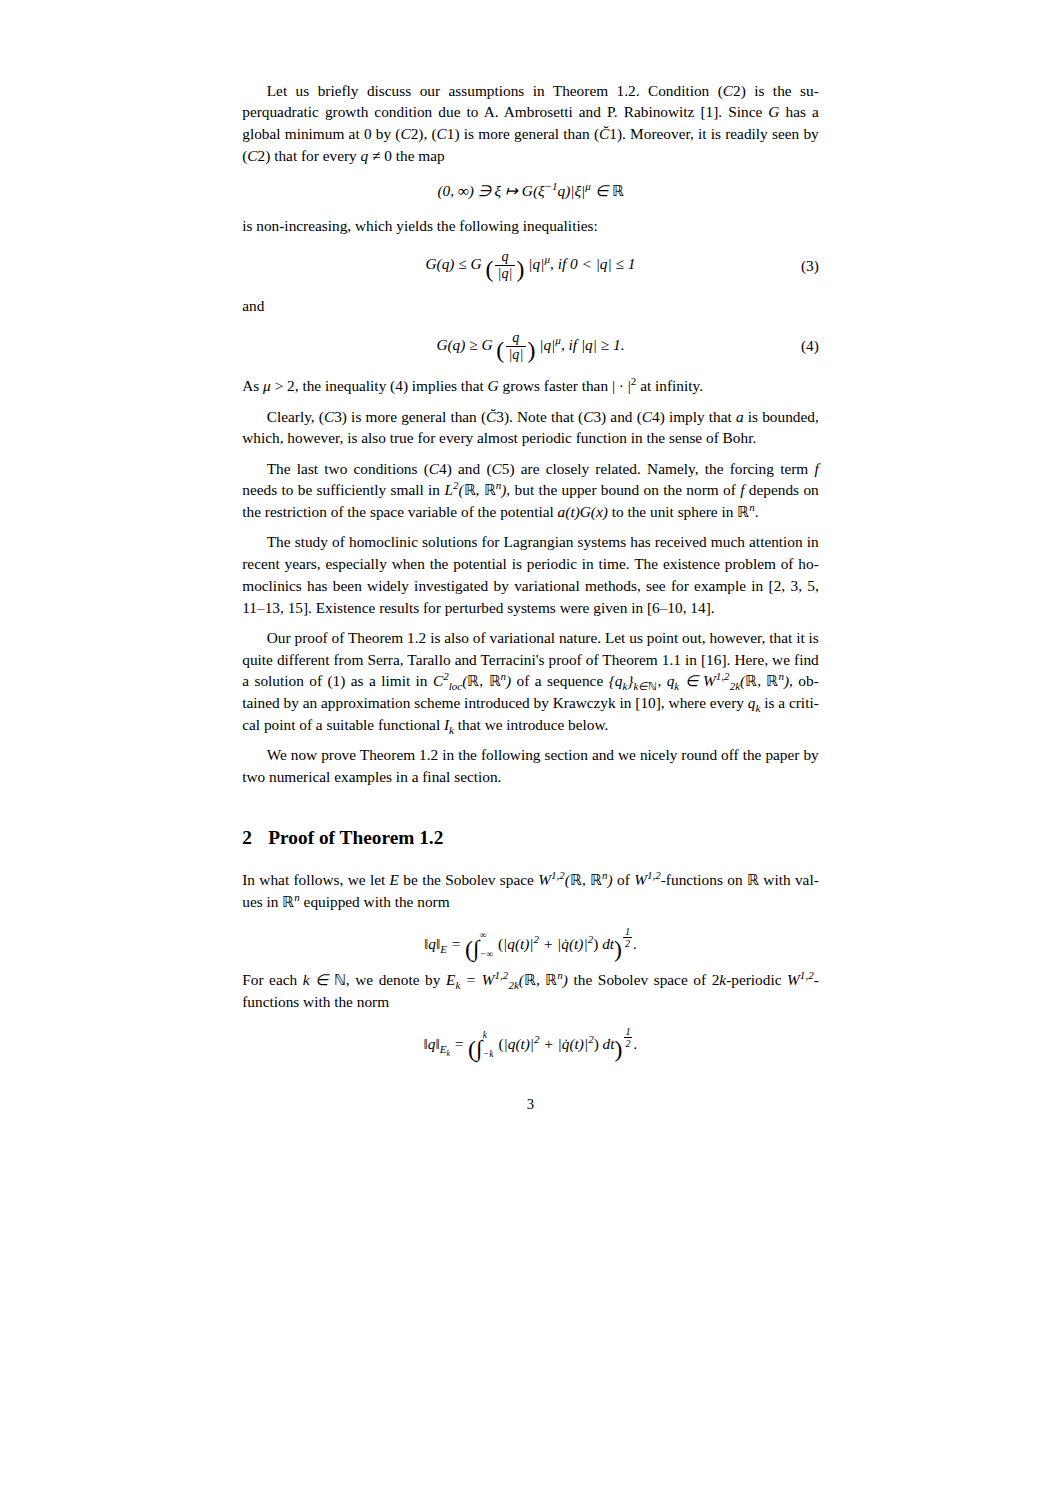Let us briefly discuss our assumptions in Theorem 1.2. Condition (C2) is the superquadratic growth condition due to A. Ambrosetti and P. Rabinowitz [1]. Since G has a global minimum at 0 by (C2), (C1) is more general than (C̆1). Moreover, it is readily seen by (C2) that for every q ≠ 0 the map
(0, ∞) ∋ ξ ↦ G(ξ−1q)|ξ|μ ∈ ℝ
is non-increasing, which yields the following inequalities:
G(q) ≤ G (q|q|) |q|μ, if 0 < |q| ≤ 1 (3)
and
G(q) ≥ G (q|q|) |q|μ, if |q| ≥ 1. (4)
As μ > 2, the inequality (4) implies that G grows faster than | · |2 at infinity.
Clearly, (C3) is more general than (C̆3). Note that (C3) and (C4) imply that a is bounded, which, however, is also true for every almost periodic function in the sense of Bohr.
The last two conditions (C4) and (C5) are closely related. Namely, the forcing term f needs to be sufficiently small in L2(ℝ, ℝn), but the upper bound on the norm of f depends on the restriction of the space variable of the potential a(t)G(x) to the unit sphere in ℝn.
The study of homoclinic solutions for Lagrangian systems has received much attention in recent years, especially when the potential is periodic in time. The existence problem of homoclinics has been widely investigated by variational methods, see for example in [2, 3, 5, 11–13, 15]. Existence results for perturbed systems were given in [6–10, 14].
Our proof of Theorem 1.2 is also of variational nature. Let us point out, however, that it is quite different from Serra, Tarallo and Terracini's proof of Theorem 1.1 in [16]. Here, we find a solution of (1) as a limit in C2loc(ℝ, ℝn) of a sequence {qk}k∈ℕ, qk ∈ W1,22k(ℝ, ℝn), obtained by an approximation scheme introduced by Krawczyk in [10], where every qk is a critical point of a suitable functional Ik that we introduce below.
We now prove Theorem 1.2 in the following section and we nicely round off the paper by two numerical examples in a final section.
2 Proof of Theorem 1.2
In what follows, we let E be the Sobolev space W1,2(ℝ, ℝn) of W1,2-functions on ℝ with values in ℝn equipped with the norm
‖q‖E = (∫∞−∞ (|q(t)|2 + |q̇(t)|2) dt) 12.
For each k ∈ ℕ, we denote by Ek = W1,22k(ℝ, ℝn) the Sobolev space of 2k-periodic W1,2-functions with the norm
‖q‖Ek = (∫k−k (|q(t)|2 + |q̇(t)|2) dt) 12.
3